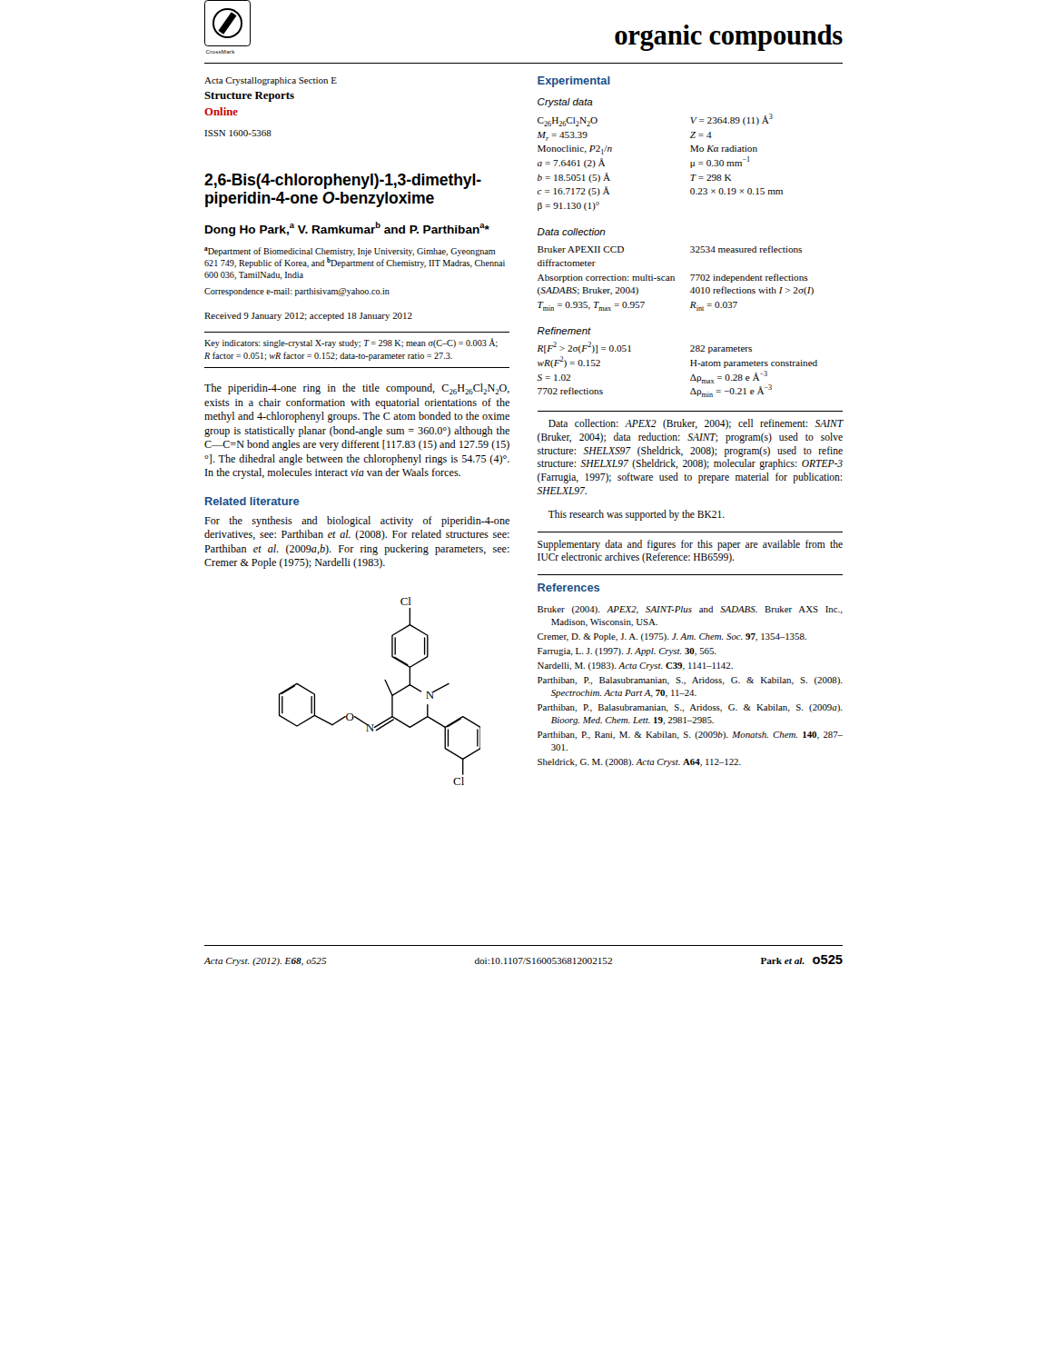CrossMark
organic compounds
Acta Crystallographica Section E
Structure Reports
Online
ISSN 1600-5368
2,6-Bis(4-chlorophenyl)-1,3-dimethyl-
piperidin-4-one O-benzyloxime
Dong Ho Park,a V. Ramkumarb and P. Parthibana*
aDepartment of Biomedicinal Chemistry, Inje University, Gimhae, Gyeongnam 621 749, Republic of Korea, and bDepartment of Chemistry, IIT Madras, Chennai 600 036, TamilNadu, India
Correspondence e-mail: parthisivam@yahoo.co.in
Received 9 January 2012; accepted 18 January 2012
Key indicators: single-crystal X-ray study; T = 298 K; mean σ(C–C) = 0.003 Å;
R factor = 0.051; wR factor = 0.152; data-to-parameter ratio = 27.3.
The piperidin-4-one ring in the title compound, C26H26Cl2N2O, exists in a chair conformation with equatorial orientations of the methyl and 4-chlorophenyl groups. The C atom bonded to the oxime group is statistically planar (bond-angle sum = 360.0°) although the C—C=N bond angles are very different [117.83 (15) and 127.59 (15)°]. The dihedral angle between the chlorophenyl rings is 54.75 (4)°. In the crystal, molecules interact via van der Waals forces.
Related literature
For the synthesis and biological activity of piperidin-4-one derivatives, see: Parthiban et al. (2008). For related structures see: Parthiban et al. (2009a,b). For ring puckering parameters, see: Cremer & Pople (1975); Nardelli (1983).
Cl Cl N N O
Experimental
Crystal data
| C 26 H 26 Cl 2 N 2 O | V = 2364.89 (11) Å 3 |
| M r = 453.39 | Z = 4 |
| Monoclinic, P 2 1 / n | Mo K α radiation |
| a = 7.6461 (2) Å | μ = 0.30 mm −1 |
| b = 18.5051 (5) Å | T = 298 K |
| c = 16.7172 (5) Å | 0.23 × 0.19 × 0.15 mm |
| β = 91.130 (1)° | |
Data collection
| Bruker APEXII CCD diffractometer | 32534 measured reflections |
| Absorption correction: multi-scan ( SADABS ; Bruker, 2004) | 7702 independent reflections 4010 reflections with I > 2σ( I ) |
| T min = 0.935, T max = 0.957 | R int = 0.037 |
Refinement
| R [ F 2 > 2σ( F 2 )] = 0.051 | 282 parameters |
| wR ( F 2 ) = 0.152 | H-atom parameters constrained |
| S = 1.02 | Δρ max = 0.28 e Å −3 |
| 7702 reflections | Δρ min = −0.21 e Å −3 |
Data collection: APEX2 (Bruker, 2004); cell refinement: SAINT (Bruker, 2004); data reduction: SAINT; program(s) used to solve structure: SHELXS97 (Sheldrick, 2008); program(s) used to refine structure: SHELXL97 (Sheldrick, 2008); molecular graphics: ORTEP-3 (Farrugia, 1997); software used to prepare material for publication: SHELXL97.
This research was supported by the BK21.
Supplementary data and figures for this paper are available from the IUCr electronic archives (Reference: HB6599).
References
Bruker (2004). APEX2, SAINT-Plus and SADABS. Bruker AXS Inc., Madison, Wisconsin, USA.
Cremer, D. & Pople, J. A. (1975). J. Am. Chem. Soc. 97, 1354–1358.
Farrugia, L. J. (1997). J. Appl. Cryst. 30, 565.
Nardelli, M. (1983). Acta Cryst. C39, 1141–1142.
Parthiban, P., Balasubramanian, S., Aridoss, G. & Kabilan, S. (2008). Spectrochim. Acta Part A, 70, 11–24.
Parthiban, P., Balasubramanian, S., Aridoss, G. & Kabilan, S. (2009a). Bioorg. Med. Chem. Lett. 19, 2981–2985.
Parthiban, P., Rani, M. & Kabilan, S. (2009b). Monatsh. Chem. 140, 287–301.
Sheldrick, G. M. (2008). Acta Cryst. A64, 112–122.
Acta Cryst. (2012). E68, o525
doi:10.1107/S1600536812002152
Park et al. o525